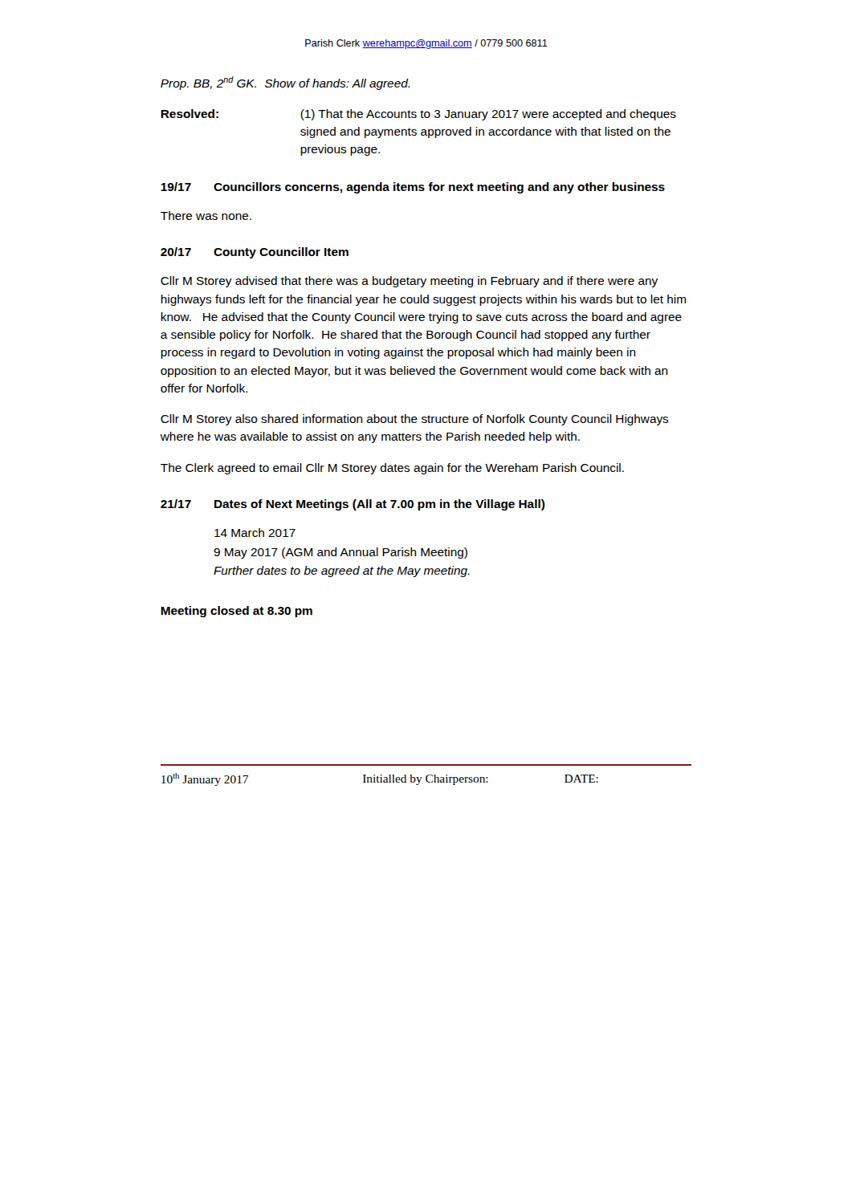Parish Clerk werehampc@gmail.com / 0779 500 6811
Prop. BB, 2nd GK. Show of hands: All agreed.
Resolved:
(1) That the Accounts to 3 January 2017 were accepted and cheques signed and payments approved in accordance with that listed on the previous page.
19/17
Councillors concerns, agenda items for next meeting and any other business
There was none.
20/17
County Councillor Item
Cllr M Storey advised that there was a budgetary meeting in February and if there were any highways funds left for the financial year he could suggest projects within his wards but to let him know. He advised that the County Council were trying to save cuts across the board and agree a sensible policy for Norfolk. He shared that the Borough Council had stopped any further process in regard to Devolution in voting against the proposal which had mainly been in opposition to an elected Mayor, but it was believed the Government would come back with an offer for Norfolk.
Cllr M Storey also shared information about the structure of Norfolk County Council Highways where he was available to assist on any matters the Parish needed help with.
The Clerk agreed to email Cllr M Storey dates again for the Wereham Parish Council.
21/17
Dates of Next Meetings (All at 7.00 pm in the Village Hall)
14 March 2017
9 May 2017 (AGM and Annual Parish Meeting)
Further dates to be agreed at the May meeting.
Meeting closed at 8.30 pm
10th January 2017
Initialled by Chairperson:
DATE: